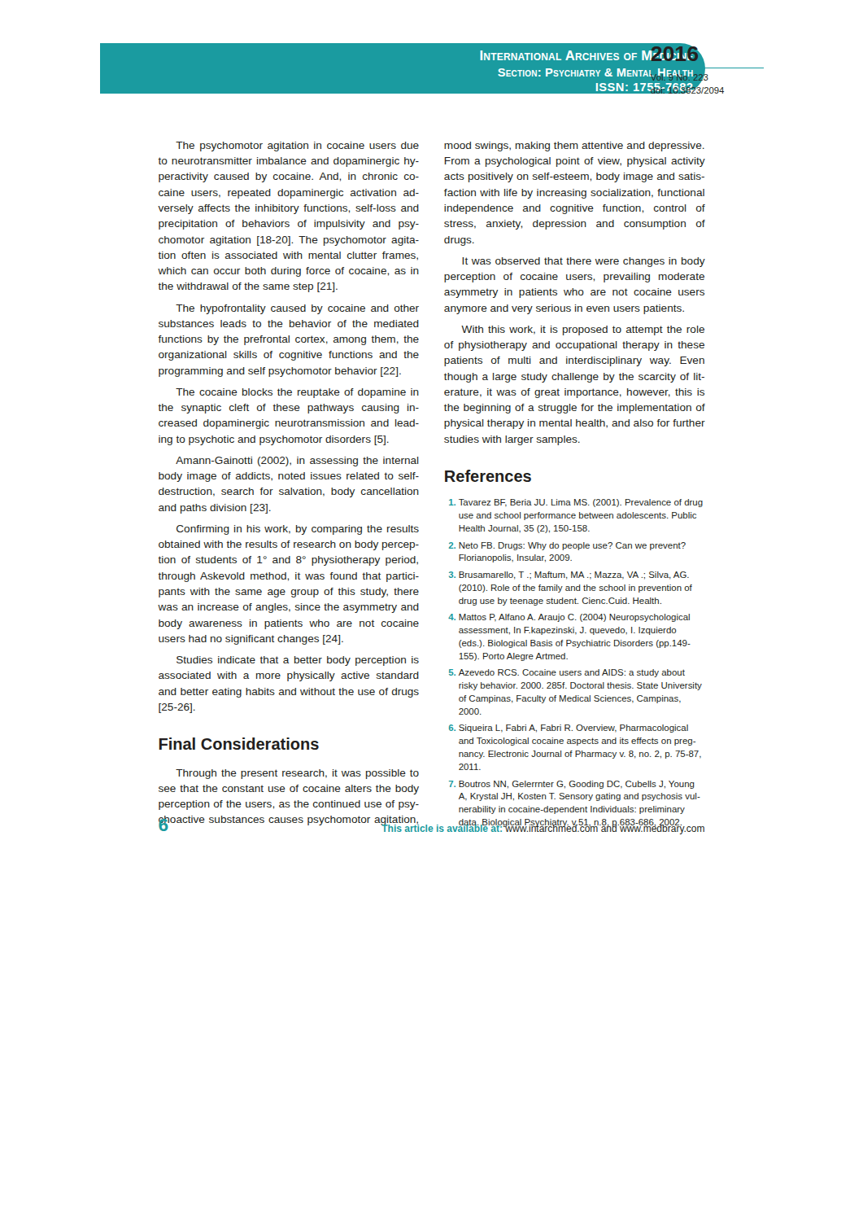International Archives of Medicine
Section: Psychiatry & Mental Health
ISSN: 1755-7682
2016
Vol. 9 No. 223
doi: 10.3823/2094
The psychomotor agitation in cocaine users due to neurotransmitter imbalance and dopaminergic hyperactivity caused by cocaine. And, in chronic cocaine users, repeated dopaminergic activation adversely affects the inhibitory functions, self-loss and precipitation of behaviors of impulsivity and psychomotor agitation [18-20]. The psychomotor agitation often is associated with mental clutter frames, which can occur both during force of cocaine, as in the withdrawal of the same step [21].
The hypofrontality caused by cocaine and other substances leads to the behavior of the mediated functions by the prefrontal cortex, among them, the organizational skills of cognitive functions and the programming and self psychomotor behavior [22].
The cocaine blocks the reuptake of dopamine in the synaptic cleft of these pathways causing increased dopaminergic neurotransmission and leading to psychotic and psychomotor disorders [5].
Amann-Gainotti (2002), in assessing the internal body image of addicts, noted issues related to self-destruction, search for salvation, body cancellation and paths division [23].
Confirming in his work, by comparing the results obtained with the results of research on body perception of students of 1° and 8° physiotherapy period, through Askevold method, it was found that participants with the same age group of this study, there was an increase of angles, since the asymmetry and body awareness in patients who are not cocaine users had no significant changes [24].
Studies indicate that a better body perception is associated with a more physically active standard and better eating habits and without the use of drugs [25-26].
Final Considerations
Through the present research, it was possible to see that the constant use of cocaine alters the body perception of the users, as the continued use of psychoactive substances causes psychomotor agitation, mood swings, making them attentive and depressive. From a psychological point of view, physical activity acts positively on self-esteem, body image and satisfaction with life by increasing socialization, functional independence and cognitive function, control of stress, anxiety, depression and consumption of drugs.
It was observed that there were changes in body perception of cocaine users, prevailing moderate asymmetry in patients who are not cocaine users anymore and very serious in even users patients.
With this work, it is proposed to attempt the role of physiotherapy and occupational therapy in these patients of multi and interdisciplinary way. Even though a large study challenge by the scarcity of literature, it was of great importance, however, this is the beginning of a struggle for the implementation of physical therapy in mental health, and also for further studies with larger samples.
References
Tavarez BF, Beria JU. Lima MS. (2001). Prevalence of drug use and school performance between adolescents. Public Health Journal, 35 (2), 150-158.
Neto FB. Drugs: Why do people use? Can we prevent? Florianopolis, Insular, 2009.
Brusamarello, T .; Maftum, MA .; Mazza, VA .; Silva, AG. (2010). Role of the family and the school in prevention of drug use by teenage student. Cienc.Cuid. Health.
Mattos P, Alfano A. Araujo C. (2004) Neuropsychological assessment, In F.kapezinski, J. quevedo, I. Izquierdo (eds.). Biological Basis of Psychiatric Disorders (pp.149-155). Porto Alegre Artmed.
Azevedo RCS. Cocaine users and AIDS: a study about risky behavior. 2000. 285f. Doctoral thesis. State University of Campinas, Faculty of Medical Sciences, Campinas, 2000.
Siqueira L, Fabri A, Fabri R. Overview, Pharmacological and Toxicological cocaine aspects and its effects on pregnancy. Electronic Journal of Pharmacy v. 8, no. 2, p. 75-87, 2011.
Boutros NN, Gelerrnter G, Gooding DC, Cubells J, Young A, Krystal JH, Kosten T. Sensory gating and psychosis vulnerability in cocaine-dependent Individuals: preliminary data. Biological Psychiatry. v.51, n.8, p.683-686, 2002.
6
This article is available at: www.intarchmed.com and www.medbrary.com